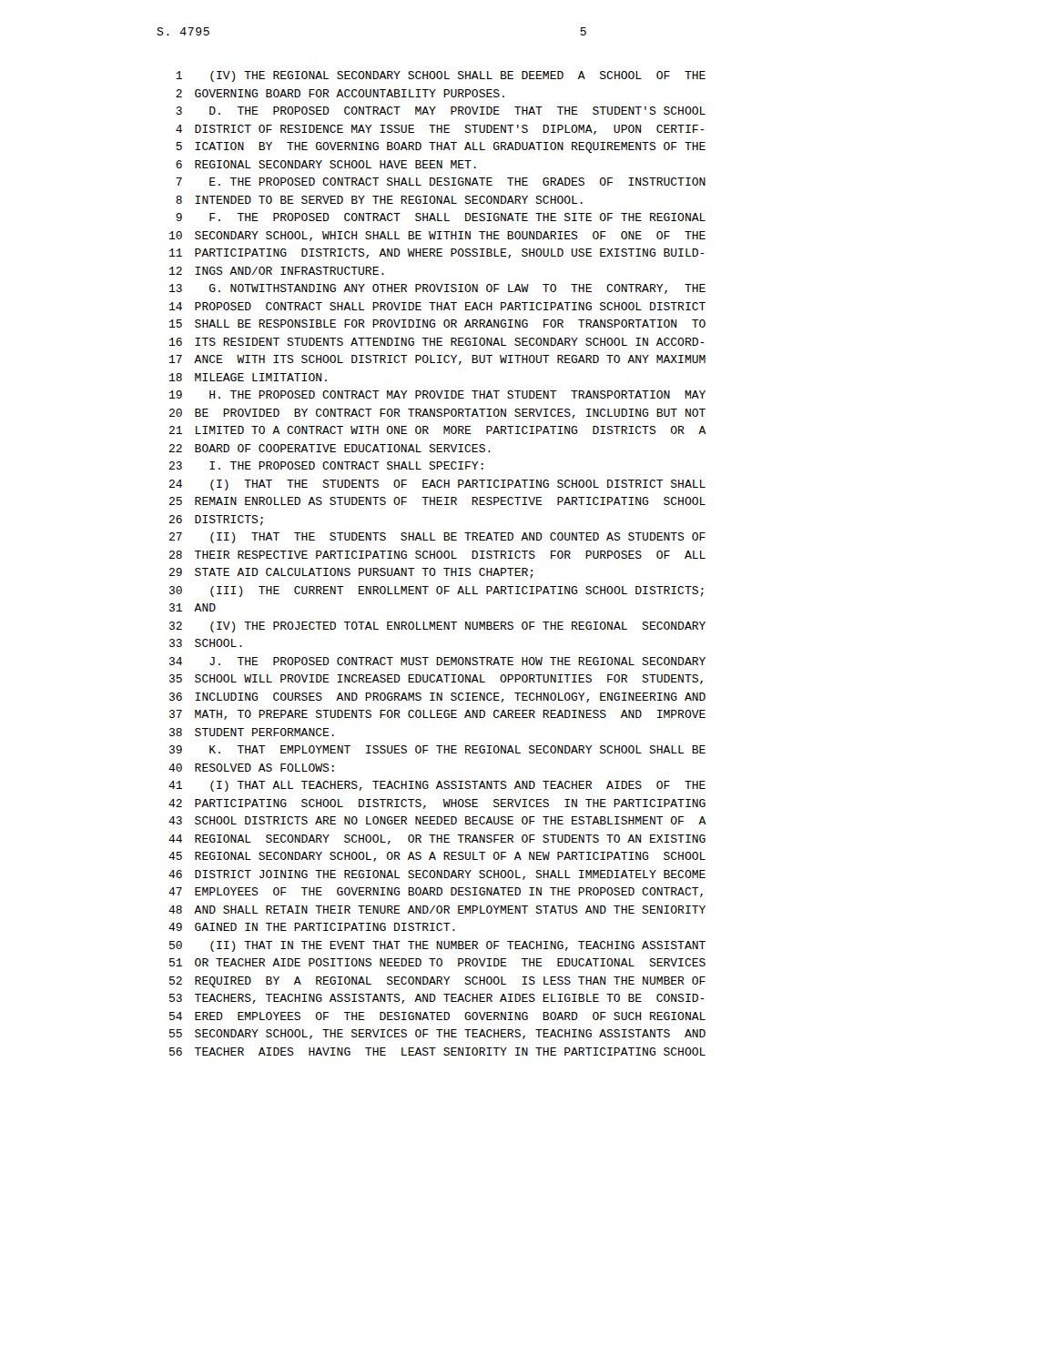S. 4795 5
(IV) THE REGIONAL SECONDARY SCHOOL SHALL BE DEEMED A SCHOOL OF THE
GOVERNING BOARD FOR ACCOUNTABILITY PURPOSES.
D. THE PROPOSED CONTRACT MAY PROVIDE THAT THE STUDENT'S SCHOOL
DISTRICT OF RESIDENCE MAY ISSUE THE STUDENT'S DIPLOMA, UPON CERTIF-
ICATION BY THE GOVERNING BOARD THAT ALL GRADUATION REQUIREMENTS OF THE
REGIONAL SECONDARY SCHOOL HAVE BEEN MET.
E. THE PROPOSED CONTRACT SHALL DESIGNATE THE GRADES OF INSTRUCTION
INTENDED TO BE SERVED BY THE REGIONAL SECONDARY SCHOOL.
F. THE PROPOSED CONTRACT SHALL DESIGNATE THE SITE OF THE REGIONAL
SECONDARY SCHOOL, WHICH SHALL BE WITHIN THE BOUNDARIES OF ONE OF THE
PARTICIPATING DISTRICTS, AND WHERE POSSIBLE, SHOULD USE EXISTING BUILD-
INGS AND/OR INFRASTRUCTURE.
G. NOTWITHSTANDING ANY OTHER PROVISION OF LAW TO THE CONTRARY, THE
PROPOSED CONTRACT SHALL PROVIDE THAT EACH PARTICIPATING SCHOOL DISTRICT
SHALL BE RESPONSIBLE FOR PROVIDING OR ARRANGING FOR TRANSPORTATION TO
ITS RESIDENT STUDENTS ATTENDING THE REGIONAL SECONDARY SCHOOL IN ACCORD-
ANCE WITH ITS SCHOOL DISTRICT POLICY, BUT WITHOUT REGARD TO ANY MAXIMUM
MILEAGE LIMITATION.
H. THE PROPOSED CONTRACT MAY PROVIDE THAT STUDENT TRANSPORTATION MAY
BE PROVIDED BY CONTRACT FOR TRANSPORTATION SERVICES, INCLUDING BUT NOT
LIMITED TO A CONTRACT WITH ONE OR MORE PARTICIPATING DISTRICTS OR A
BOARD OF COOPERATIVE EDUCATIONAL SERVICES.
I. THE PROPOSED CONTRACT SHALL SPECIFY:
(I) THAT THE STUDENTS OF EACH PARTICIPATING SCHOOL DISTRICT SHALL
REMAIN ENROLLED AS STUDENTS OF THEIR RESPECTIVE PARTICIPATING SCHOOL
DISTRICTS;
(II) THAT THE STUDENTS SHALL BE TREATED AND COUNTED AS STUDENTS OF
THEIR RESPECTIVE PARTICIPATING SCHOOL DISTRICTS FOR PURPOSES OF ALL
STATE AID CALCULATIONS PURSUANT TO THIS CHAPTER;
(III) THE CURRENT ENROLLMENT OF ALL PARTICIPATING SCHOOL DISTRICTS;
AND
(IV) THE PROJECTED TOTAL ENROLLMENT NUMBERS OF THE REGIONAL SECONDARY
SCHOOL.
J. THE PROPOSED CONTRACT MUST DEMONSTRATE HOW THE REGIONAL SECONDARY
SCHOOL WILL PROVIDE INCREASED EDUCATIONAL OPPORTUNITIES FOR STUDENTS,
INCLUDING COURSES AND PROGRAMS IN SCIENCE, TECHNOLOGY, ENGINEERING AND
MATH, TO PREPARE STUDENTS FOR COLLEGE AND CAREER READINESS AND IMPROVE
STUDENT PERFORMANCE.
K. THAT EMPLOYMENT ISSUES OF THE REGIONAL SECONDARY SCHOOL SHALL BE
RESOLVED AS FOLLOWS:
(I) THAT ALL TEACHERS, TEACHING ASSISTANTS AND TEACHER AIDES OF THE
PARTICIPATING SCHOOL DISTRICTS, WHOSE SERVICES IN THE PARTICIPATING
SCHOOL DISTRICTS ARE NO LONGER NEEDED BECAUSE OF THE ESTABLISHMENT OF A
REGIONAL SECONDARY SCHOOL, OR THE TRANSFER OF STUDENTS TO AN EXISTING
REGIONAL SECONDARY SCHOOL, OR AS A RESULT OF A NEW PARTICIPATING SCHOOL
DISTRICT JOINING THE REGIONAL SECONDARY SCHOOL, SHALL IMMEDIATELY BECOME
EMPLOYEES OF THE GOVERNING BOARD DESIGNATED IN THE PROPOSED CONTRACT,
AND SHALL RETAIN THEIR TENURE AND/OR EMPLOYMENT STATUS AND THE SENIORITY
GAINED IN THE PARTICIPATING DISTRICT.
(II) THAT IN THE EVENT THAT THE NUMBER OF TEACHING, TEACHING ASSISTANT
OR TEACHER AIDE POSITIONS NEEDED TO PROVIDE THE EDUCATIONAL SERVICES
REQUIRED BY A REGIONAL SECONDARY SCHOOL IS LESS THAN THE NUMBER OF
TEACHERS, TEACHING ASSISTANTS, AND TEACHER AIDES ELIGIBLE TO BE CONSID-
ERED EMPLOYEES OF THE DESIGNATED GOVERNING BOARD OF SUCH REGIONAL
SECONDARY SCHOOL, THE SERVICES OF THE TEACHERS, TEACHING ASSISTANTS AND
TEACHER AIDES HAVING THE LEAST SENIORITY IN THE PARTICIPATING SCHOOL